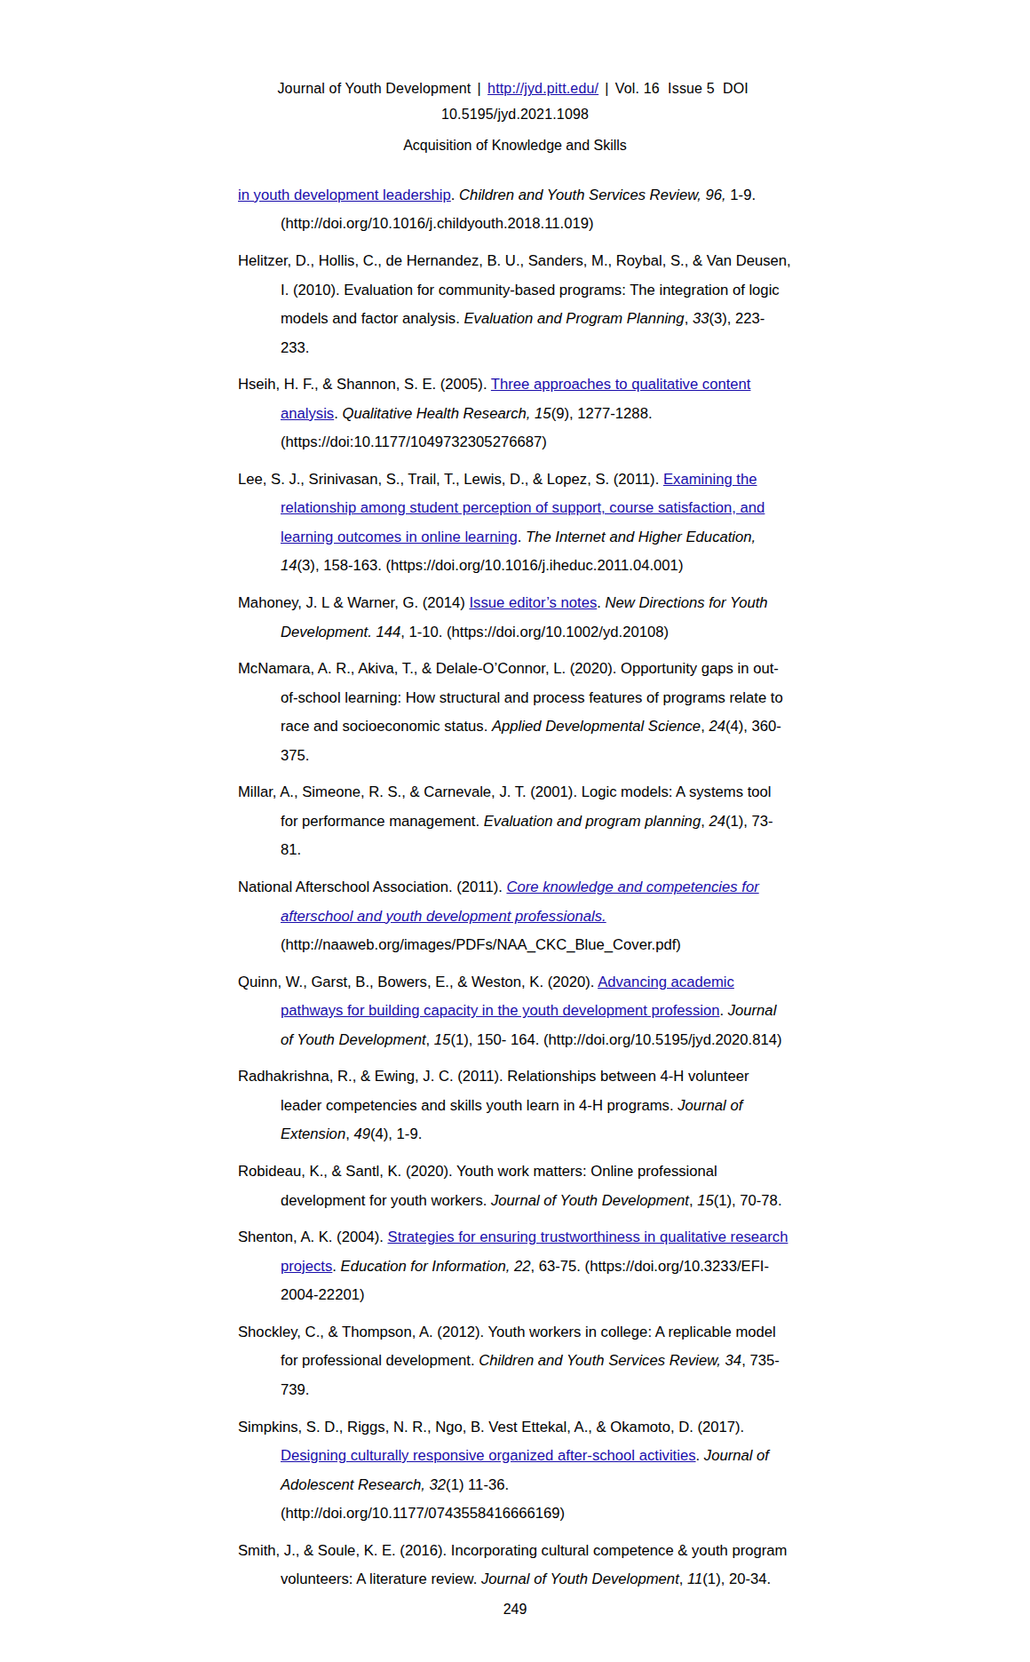Journal of Youth Development|http://jyd.pitt.edu/|Vol. 16 Issue 5 DOI 10.5195/jyd.2021.1098 Acquisition of Knowledge and Skills
in youth development leadership. Children and Youth Services Review, 96, 1-9. (http://doi.org/10.1016/j.childyouth.2018.11.019)
Helitzer, D., Hollis, C., de Hernandez, B. U., Sanders, M., Roybal, S., & Van Deusen, I. (2010). Evaluation for community-based programs: The integration of logic models and factor analysis. Evaluation and Program Planning, 33(3), 223-233.
Hseih, H. F., & Shannon, S. E. (2005). Three approaches to qualitative content analysis. Qualitative Health Research, 15(9), 1277-1288. (https://doi:10.1177/1049732305276687)
Lee, S. J., Srinivasan, S., Trail, T., Lewis, D., & Lopez, S. (2011). Examining the relationship among student perception of support, course satisfaction, and learning outcomes in online learning. The Internet and Higher Education, 14(3), 158-163. (https://doi.org/10.1016/j.iheduc.2011.04.001)
Mahoney, J. L & Warner, G. (2014) Issue editor’s notes. New Directions for Youth Development. 144, 1-10. (https://doi.org/10.1002/yd.20108)
McNamara, A. R., Akiva, T., & Delale-O’Connor, L. (2020). Opportunity gaps in out-of-school learning: How structural and process features of programs relate to race and socioeconomic status. Applied Developmental Science, 24(4), 360-375.
Millar, A., Simeone, R. S., & Carnevale, J. T. (2001). Logic models: A systems tool for performance management. Evaluation and program planning, 24(1), 73-81.
National Afterschool Association. (2011). Core knowledge and competencies for afterschool and youth development professionals. (http://naaweb.org/images/PDFs/NAA_CKC_Blue_Cover.pdf)
Quinn, W., Garst, B., Bowers, E., & Weston, K. (2020). Advancing academic pathways for building capacity in the youth development profession. Journal of Youth Development, 15(1), 150- 164. (http://doi.org/10.5195/jyd.2020.814)
Radhakrishna, R., & Ewing, J. C. (2011). Relationships between 4-H volunteer leader competencies and skills youth learn in 4-H programs. Journal of Extension, 49(4), 1-9.
Robideau, K., & Santl, K. (2020). Youth work matters: Online professional development for youth workers. Journal of Youth Development, 15(1), 70-78.
Shenton, A. K. (2004). Strategies for ensuring trustworthiness in qualitative research projects. Education for Information, 22, 63-75. (https://doi.org/10.3233/EFI-2004-22201)
Shockley, C., & Thompson, A. (2012). Youth workers in college: A replicable model for professional development. Children and Youth Services Review, 34, 735-739.
Simpkins, S. D., Riggs, N. R., Ngo, B. Vest Ettekal, A., & Okamoto, D. (2017). Designing culturally responsive organized after-school activities. Journal of Adolescent Research, 32(1) 11-36. (http://doi.org/10.1177/0743558416666169)
Smith, J., & Soule, K. E. (2016). Incorporating cultural competence & youth program volunteers: A literature review. Journal of Youth Development, 11(1), 20-34.
249